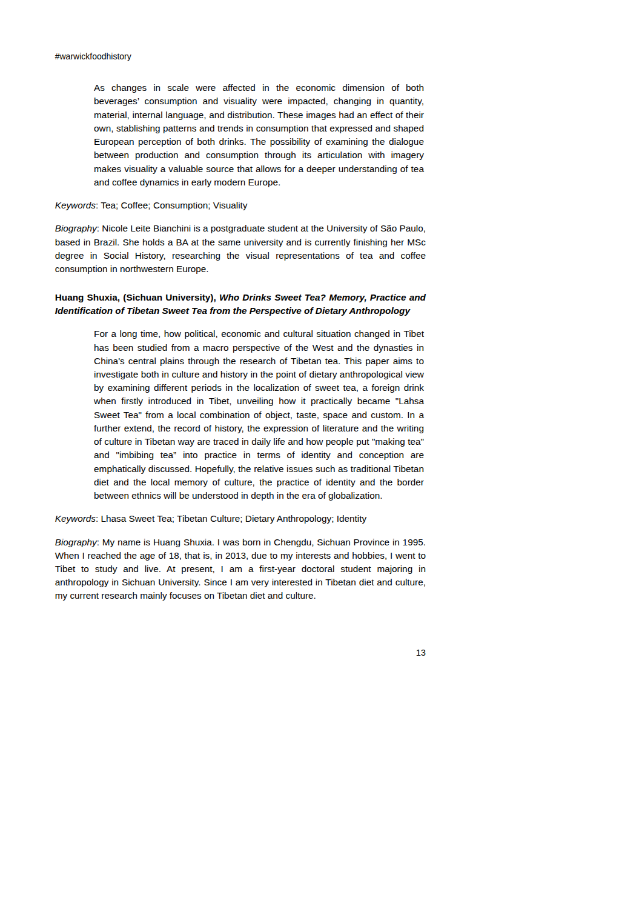#warwickfoodhistory
As changes in scale were affected in the economic dimension of both beverages’ consumption and visuality were impacted, changing in quantity, material, internal language, and distribution. These images had an effect of their own, stablishing patterns and trends in consumption that expressed and shaped European perception of both drinks. The possibility of examining the dialogue between production and consumption through its articulation with imagery makes visuality a valuable source that allows for a deeper understanding of tea and coffee dynamics in early modern Europe.
Keywords: Tea; Coffee; Consumption; Visuality
Biography: Nicole Leite Bianchini is a postgraduate student at the University of São Paulo, based in Brazil. She holds a BA at the same university and is currently finishing her MSc degree in Social History, researching the visual representations of tea and coffee consumption in northwestern Europe.
Huang Shuxia, (Sichuan University), Who Drinks Sweet Tea? Memory, Practice and Identification of Tibetan Sweet Tea from the Perspective of Dietary Anthropology
For a long time, how political, economic and cultural situation changed in Tibet has been studied from a macro perspective of the West and the dynasties in China's central plains through the research of Tibetan tea. This paper aims to investigate both in culture and history in the point of dietary anthropological view by examining different periods in the localization of sweet tea, a foreign drink when firstly introduced in Tibet, unveiling how it practically became "Lahsa Sweet Tea" from a local combination of object, taste, space and custom. In a further extend, the record of history, the expression of literature and the writing of culture in Tibetan way are traced in daily life and how people put "making tea" and "imbibing tea” into practice in terms of identity and conception are emphatically discussed. Hopefully, the relative issues such as traditional Tibetan diet and the local memory of culture, the practice of identity and the border between ethnics will be understood in depth in the era of globalization.
Keywords: Lhasa Sweet Tea; Tibetan Culture; Dietary Anthropology; Identity
Biography: My name is Huang Shuxia. I was born in Chengdu, Sichuan Province in 1995. When I reached the age of 18, that is, in 2013, due to my interests and hobbies, I went to Tibet to study and live. At present, I am a first-year doctoral student majoring in anthropology in Sichuan University. Since I am very interested in Tibetan diet and culture, my current research mainly focuses on Tibetan diet and culture.
13